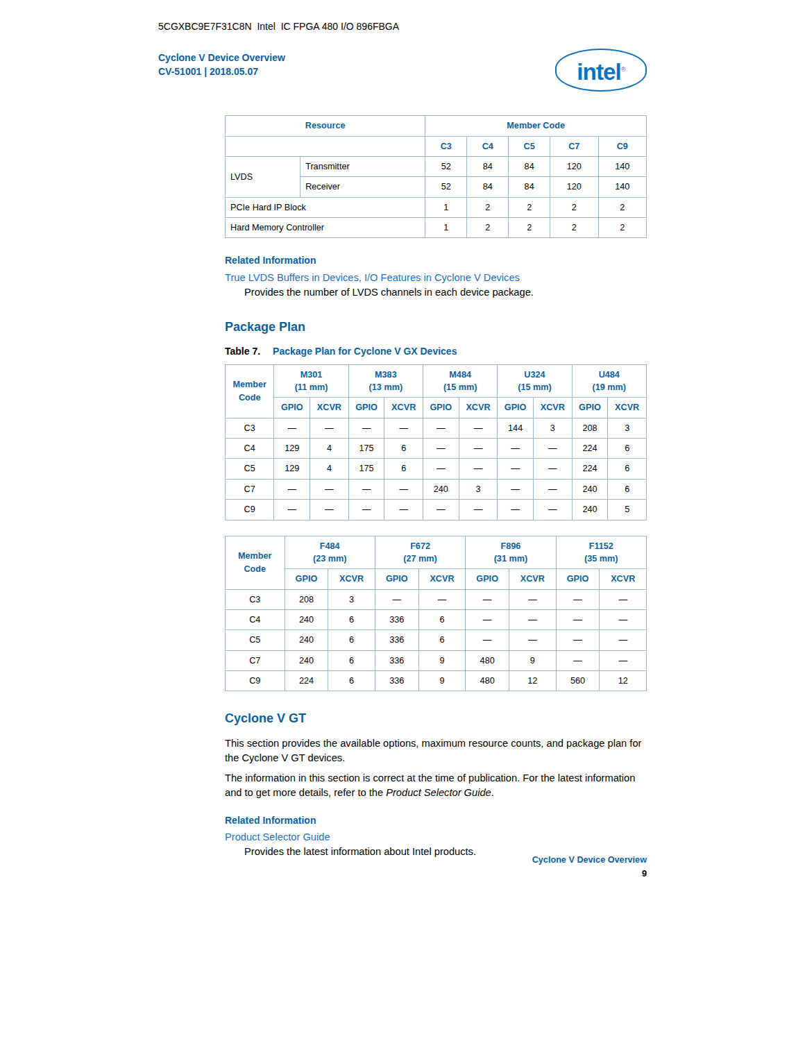5CGXBC9E7F31C8N Intel IC FPGA 480 I/O 896FBGA
Cyclone V Device Overview
CV-51001 | 2018.05.07
intel®
| Resource | Member Code |
| --- | --- |
| | C3 | C4 | C5 | C7 | C9 |
| LVDS | Transmitter | 52 | 84 | 84 | 120 | 140 |
| Receiver | 52 | 84 | 84 | 120 | 140 |
| PCIe Hard IP Block | 1 | 2 | 2 | 2 | 2 |
| Hard Memory Controller | 1 | 2 | 2 | 2 | 2 |
Related Information
True LVDS Buffers in Devices, I/O Features in Cyclone V Devices
Provides the number of LVDS channels in each device package.
Package Plan
Table 7. Package Plan for Cyclone V GX Devices
| Member Code | M301 (11 mm) | M383 (13 mm) | M484 (15 mm) | U324 (15 mm) | U484 (19 mm) |
| --- | --- | --- | --- | --- | --- |
| GPIO | XCVR | GPIO | XCVR | GPIO | XCVR | GPIO | XCVR | GPIO | XCVR |
| C3 | — | — | — | — | — | — | 144 | 3 | 208 | 3 |
| C4 | 129 | 4 | 175 | 6 | — | — | — | — | 224 | 6 |
| C5 | 129 | 4 | 175 | 6 | — | — | — | — | 224 | 6 |
| C7 | — | — | — | — | 240 | 3 | — | — | 240 | 6 |
| C9 | — | — | — | — | — | — | — | — | 240 | 5 |
| Member Code | F484 (23 mm) | F672 (27 mm) | F896 (31 mm) | F1152 (35 mm) |
| --- | --- | --- | --- | --- |
| GPIO | XCVR | GPIO | XCVR | GPIO | XCVR | GPIO | XCVR |
| C3 | 208 | 3 | — | — | — | — | — | — |
| C4 | 240 | 6 | 336 | 6 | — | — | — | — |
| C5 | 240 | 6 | 336 | 6 | — | — | — | — |
| C7 | 240 | 6 | 336 | 9 | 480 | 9 | — | — |
| C9 | 224 | 6 | 336 | 9 | 480 | 12 | 560 | 12 |
Cyclone V GT
This section provides the available options, maximum resource counts, and package plan for the Cyclone V GT devices.
The information in this section is correct at the time of publication. For the latest information and to get more details, refer to the Product Selector Guide.
Related Information
Product Selector Guide
Provides the latest information about Intel products.
Cyclone V Device Overview
9